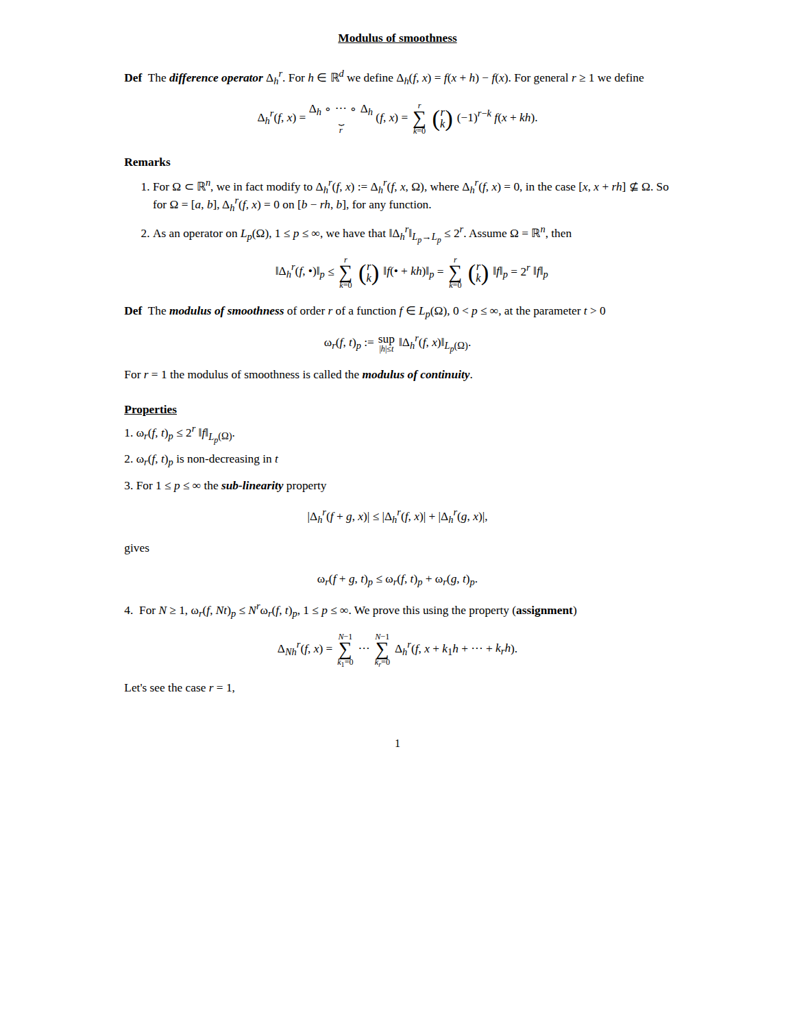Modulus of smoothness
Def The difference operator Δhr. For h ∈ ℝd we define Δh(f, x) = f(x + h) − f(x). For general r ≥ 1 we define
Δhr(f, x) = Δh ∘ ··· ∘ Δh ⏟ r (f, x) = r∑k=0 (rk) (−1)r−k f(x + kh).
Remarks
For Ω ⊂ ℝn, we in fact modify to Δhr(f, x) := Δhr(f, x, Ω), where Δhr(f, x) = 0, in the case [x, x + rh] ⊈ Ω. So for Ω = [a, b], Δhr(f, x) = 0 on [b − rh, b], for any function.
As an operator on Lp(Ω), 1 ≤ p ≤ ∞, we have that ‖Δhr‖Lp→Lp ≤ 2r. Assume Ω = ℝn, then
‖Δhr(f, •)‖p ≤ r∑k=0 (rk) ‖f(• + kh)‖p = r∑k=0 (rk) ‖f‖p = 2r ‖f‖p
Def The modulus of smoothness of order r of a function f ∈ Lp(Ω), 0 < p ≤ ∞, at the parameter t > 0
ωr(f, t)p := sup|h|≤t ‖Δhr(f, x)‖Lp(Ω).
For r = 1 the modulus of smoothness is called the modulus of continuity.
Properties
1. ωr(f, t)p ≤ 2r ‖f‖Lp(Ω).
2. ωr(f, t)p is non-decreasing in t
3. For 1 ≤ p ≤ ∞ the sub-linearity property
|Δhr(f + g, x)| ≤ |Δhr(f, x)| + |Δhr(g, x)|,
gives
ωr(f + g, t)p ≤ ωr(f, t)p + ωr(g, t)p.
4. For N ≥ 1, ωr(f, Nt)p ≤ Nrωr(f, t)p, 1 ≤ p ≤ ∞. We prove this using the property (assignment)
ΔNhr(f, x) = N−1∑k1=0 ··· N−1∑kr=0 Δhr(f, x + k1h + ··· + krh).
Let's see the case r = 1,
1